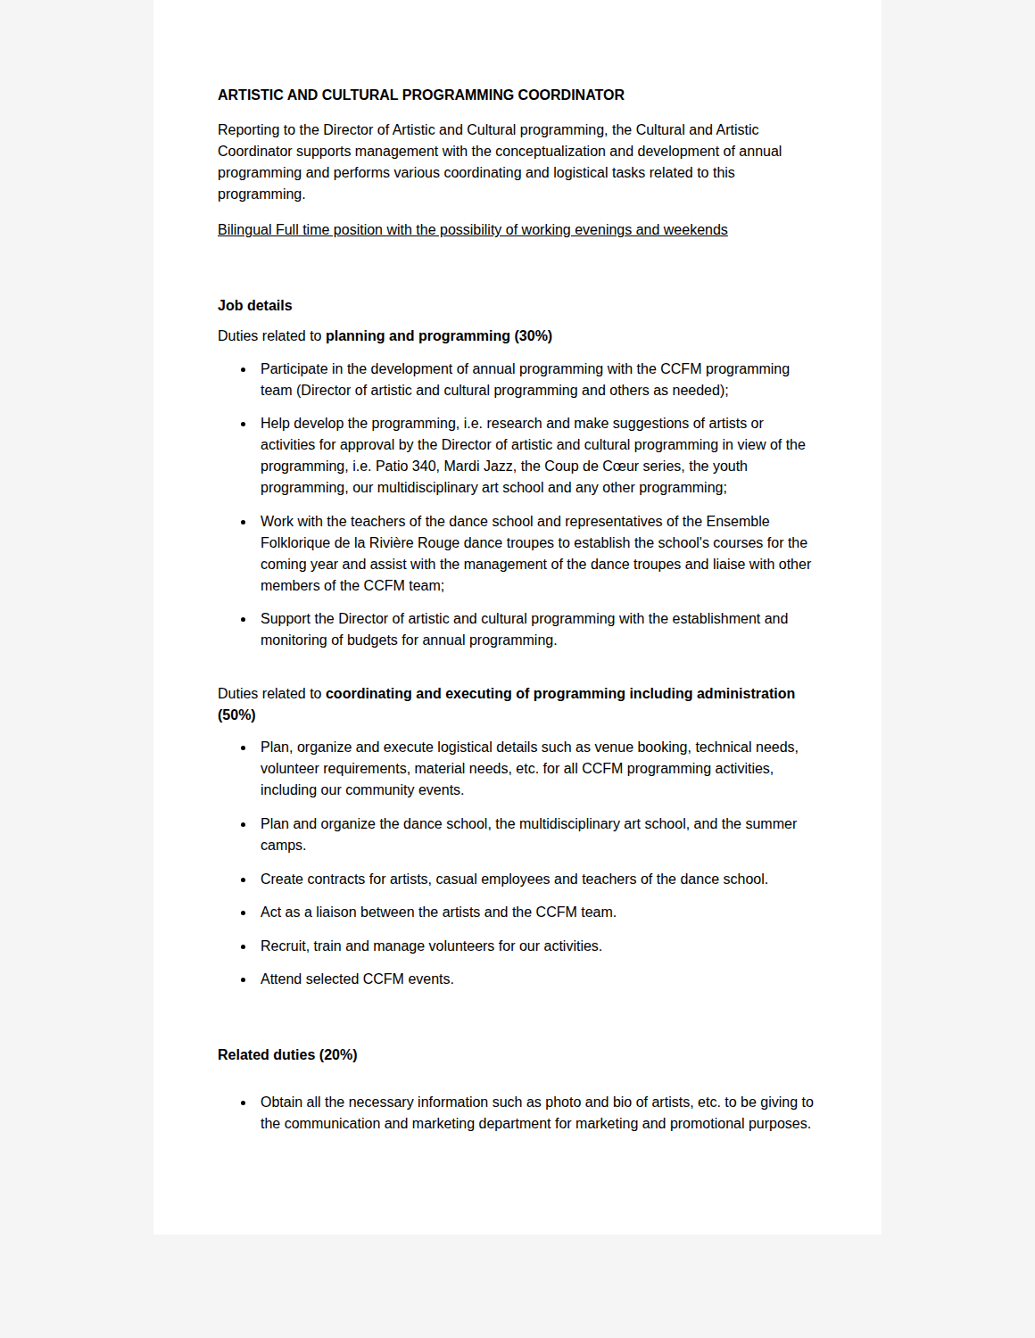Artistic and Cultural Programming Coordinator
Reporting to the Director of Artistic and Cultural programming, the Cultural and Artistic Coordinator supports management with the conceptualization and development of annual programming and performs various coordinating and logistical tasks related to this programming.
Bilingual Full time position with the possibility of working evenings and weekends
Job details
Duties related to planning and programming (30%)
Participate in the development of annual programming with the CCFM programming team (Director of artistic and cultural programming and others as needed);
Help develop the programming, i.e. research and make suggestions of artists or activities for approval by the Director of artistic and cultural programming in view of the programming, i.e. Patio 340, Mardi Jazz, the Coup de Cœur series, the youth programming, our multidisciplinary art school and any other programming;
Work with the teachers of the dance school and representatives of the Ensemble Folklorique de la Rivière Rouge dance troupes to establish the school's courses for the coming year and assist with the management of the dance troupes and liaise with other members of the CCFM team;
Support the Director of artistic and cultural programming with the establishment and monitoring of budgets for annual programming.
Duties related to coordinating and executing of programming including administration (50%)
Plan, organize and execute logistical details such as venue booking, technical needs, volunteer requirements, material needs, etc. for all CCFM programming activities, including our community events.
Plan and organize the dance school, the multidisciplinary art school, and the summer camps.
Create contracts for artists, casual employees and teachers of the dance school.
Act as a liaison between the artists and the CCFM team.
Recruit, train and manage volunteers for our activities.
Attend selected CCFM events.
Related duties (20%)
Obtain all the necessary information such as photo and bio of artists, etc. to be giving to the communication and marketing department for marketing and promotional purposes.